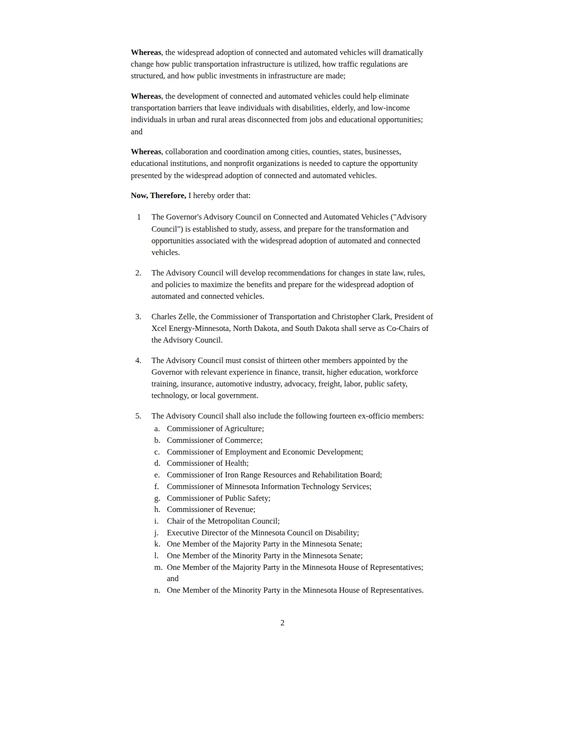Whereas, the widespread adoption of connected and automated vehicles will dramatically change how public transportation infrastructure is utilized, how traffic regulations are structured, and how public investments in infrastructure are made;
Whereas, the development of connected and automated vehicles could help eliminate transportation barriers that leave individuals with disabilities, elderly, and low-income individuals in urban and rural areas disconnected from jobs and educational opportunities; and
Whereas, collaboration and coordination among cities, counties, states, businesses, educational institutions, and nonprofit organizations is needed to capture the opportunity presented by the widespread adoption of connected and automated vehicles.
Now, Therefore, I hereby order that:
1 The Governor's Advisory Council on Connected and Automated Vehicles ("Advisory Council") is established to study, assess, and prepare for the transformation and opportunities associated with the widespread adoption of automated and connected vehicles.
2. The Advisory Council will develop recommendations for changes in state law, rules, and policies to maximize the benefits and prepare for the widespread adoption of automated and connected vehicles.
3. Charles Zelle, the Commissioner of Transportation and Christopher Clark, President of Xcel Energy-Minnesota, North Dakota, and South Dakota shall serve as Co-Chairs of the Advisory Council.
4. The Advisory Council must consist of thirteen other members appointed by the Governor with relevant experience in finance, transit, higher education, workforce training, insurance, automotive industry, advocacy, freight, labor, public safety, technology, or local government.
5. The Advisory Council shall also include the following fourteen ex-officio members:
a. Commissioner of Agriculture;
b. Commissioner of Commerce;
c. Commissioner of Employment and Economic Development;
d. Commissioner of Health;
e. Commissioner of Iron Range Resources and Rehabilitation Board;
f. Commissioner of Minnesota Information Technology Services;
g. Commissioner of Public Safety;
h. Commissioner of Revenue;
i. Chair of the Metropolitan Council;
j. Executive Director of the Minnesota Council on Disability;
k. One Member of the Majority Party in the Minnesota Senate;
l. One Member of the Minority Party in the Minnesota Senate;
m. One Member of the Majority Party in the Minnesota House of Representatives; and
n. One Member of the Minority Party in the Minnesota House of Representatives.
2